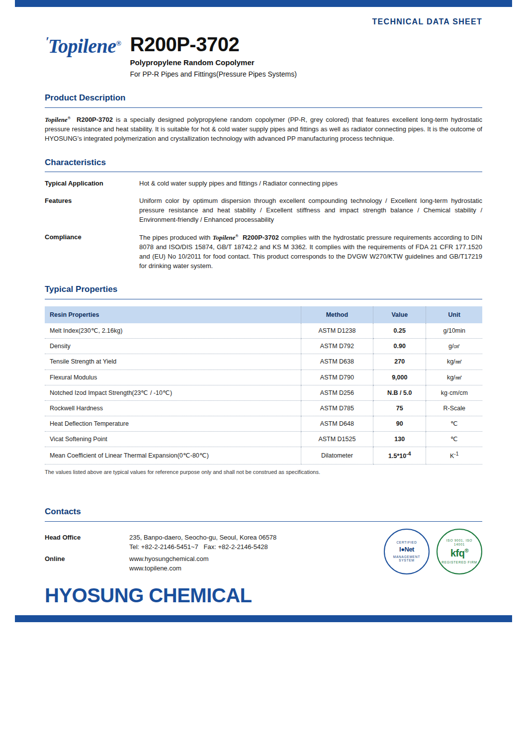TECHNICAL DATA SHEET
′Topilene®
R200P-3702
Polypropylene Random Copolymer
For PP-R Pipes and Fittings(Pressure Pipes Systems)
Product Description
Topilene® R200P-3702 is a specially designed polypropylene random copolymer (PP-R, grey colored) that features excellent long-term hydrostatic pressure resistance and heat stability. It is suitable for hot & cold water supply pipes and fittings as well as radiator connecting pipes. It is the outcome of HYOSUNG's integrated polymerization and crystallization technology with advanced PP manufacturing process technique.
Characteristics
Typical Application
Hot & cold water supply pipes and fittings / Radiator connecting pipes
Features
Uniform color by optimum dispersion through excellent compounding technology / Excellent long-term hydrostatic pressure resistance and heat stability / Excellent stiffness and impact strength balance / Chemical stability / Environment-friendly / Enhanced processability
Compliance
The pipes produced with Topilene® R200P-3702 complies with the hydrostatic pressure requirements according to DIN 8078 and ISO/DIS 15874, GB/T 18742.2 and KS M 3362. It complies with the requirements of FDA 21 CFR 177.1520 and (EU) No 10/2011 for food contact. This product corresponds to the DVGW W270/KTW guidelines and GB/T17219 for drinking water system.
Typical Properties
| Resin Properties | Method | Value | Unit |
| --- | --- | --- | --- |
| Melt Index(230℃, 2.16kg) | ASTM D1238 | 0.25 | g/10min |
| Density | ASTM D792 | 0.90 | g/㎠ |
| Tensile Strength at Yield | ASTM D638 | 270 | kg/㎟ |
| Flexural Modulus | ASTM D790 | 9,000 | kg/㎟ |
| Notched Izod Impact Strength(23℃ / -10℃) | ASTM D256 | N.B / 5.0 | kg·cm/cm |
| Rockwell Hardness | ASTM D785 | 75 | R-Scale |
| Heat Deflection Temperature | ASTM D648 | 90 | ℃ |
| Vicat Softening Point | ASTM D1525 | 130 | ℃ |
| Mean Coefficient of Linear Thermal Expansion(0℃-80℃) | Dilatometer | 1.5*10 -4 | K -1 |
The values listed above are typical values for reference purpose only and shall not be construed as specifications.
Contacts
Head Office
235, Banpo-daero, Seocho-gu, Seoul, Korea 06578
Tel: +82-2-2146-5451~7 Fax: +82-2-2146-5428
Online
www.hyosungchemical.com
www.topilene.com
Certified
I●Net
Management System
ISO 9001, ISO 14001
kfq®
Registered Firm
HYOSUNG CHEMICAL